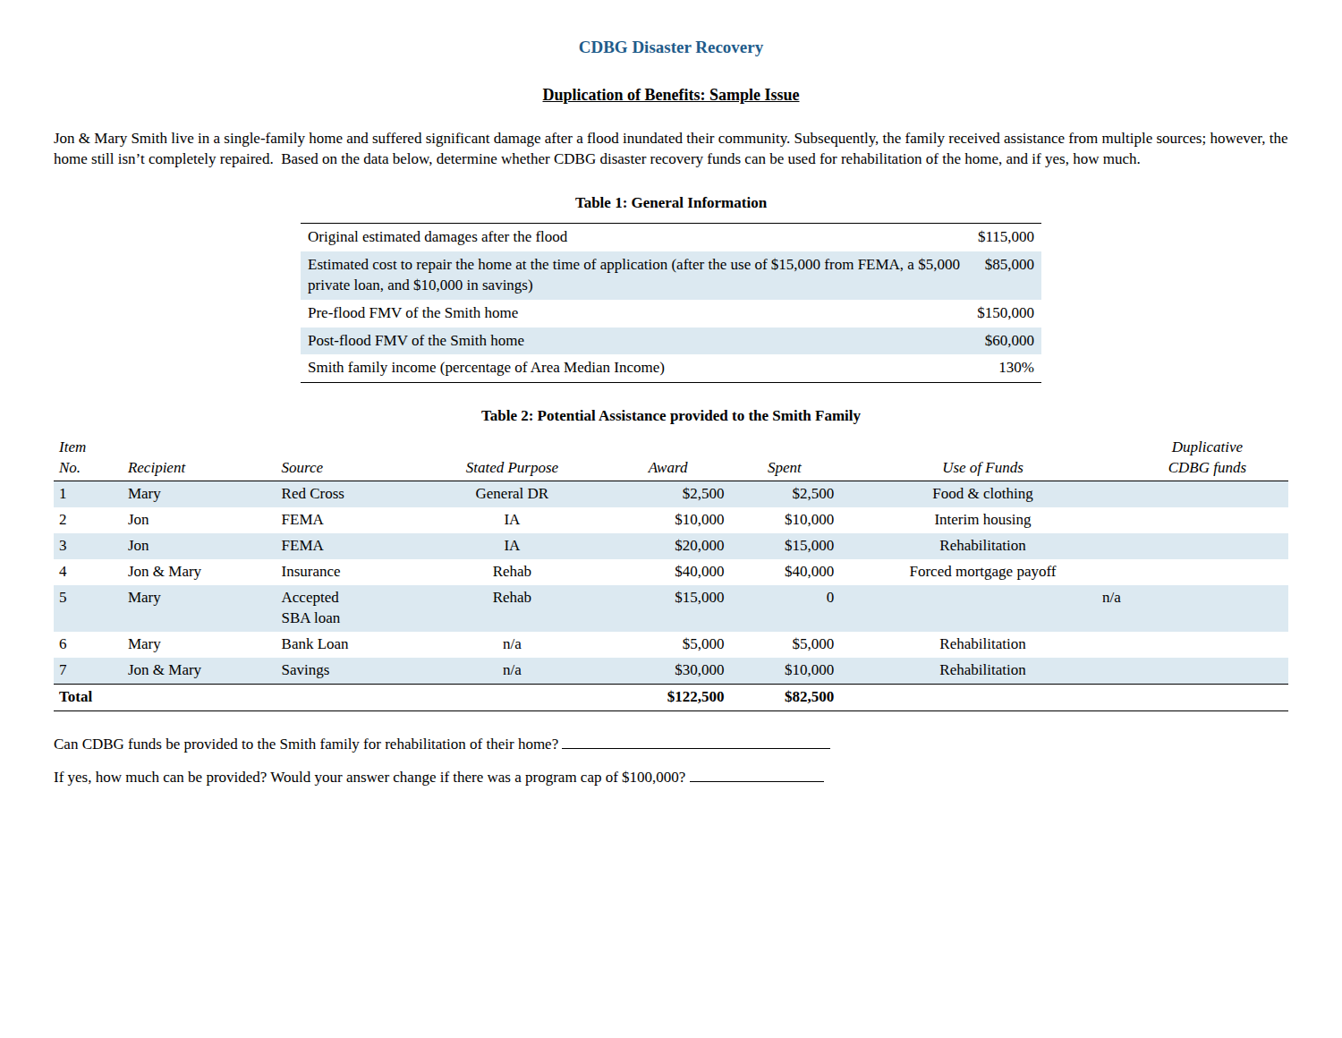CDBG Disaster Recovery
Duplication of Benefits: Sample Issue
Jon & Mary Smith live in a single-family home and suffered significant damage after a flood inundated their community. Subsequently, the family received assistance from multiple sources; however, the home still isn’t completely repaired. Based on the data below, determine whether CDBG disaster recovery funds can be used for rehabilitation of the home, and if yes, how much.
Table 1: General Information
| Original estimated damages after the flood | $115,000 |
| Estimated cost to repair the home at the time of application (after the use of $15,000 from FEMA, a $5,000 private loan, and $10,000 in savings) | $85,000 |
| Pre-flood FMV of the Smith home | $150,000 |
| Post-flood FMV of the Smith home | $60,000 |
| Smith family income (percentage of Area Median Income) | 130% |
Table 2: Potential Assistance provided to the Smith Family
| Item No. | Recipient | Source | Stated Purpose | Award | Spent | Use of Funds | Duplicative CDBG funds |
| --- | --- | --- | --- | --- | --- | --- | --- |
| 1 | Mary | Red Cross | General DR | $2,500 | $2,500 | Food & clothing | |
| 2 | Jon | FEMA | IA | $10,000 | $10,000 | Interim housing | |
| 3 | Jon | FEMA | IA | $20,000 | $15,000 | Rehabilitation | |
| 4 | Jon & Mary | Insurance | Rehab | $40,000 | $40,000 | Forced mortgage payoff | |
| 5 | Mary | Accepted SBA loan | Rehab | $15,000 | 0 | n/a | |
| 6 | Mary | Bank Loan | n/a | $5,000 | $5,000 | Rehabilitation | |
| 7 | Jon & Mary | Savings | n/a | $30,000 | $10,000 | Rehabilitation | |
| Total | $122,500 | $82,500 | | |
Can CDBG funds be provided to the Smith family for rehabilitation of their home?
If yes, how much can be provided? Would your answer change if there was a program cap of $100,000?